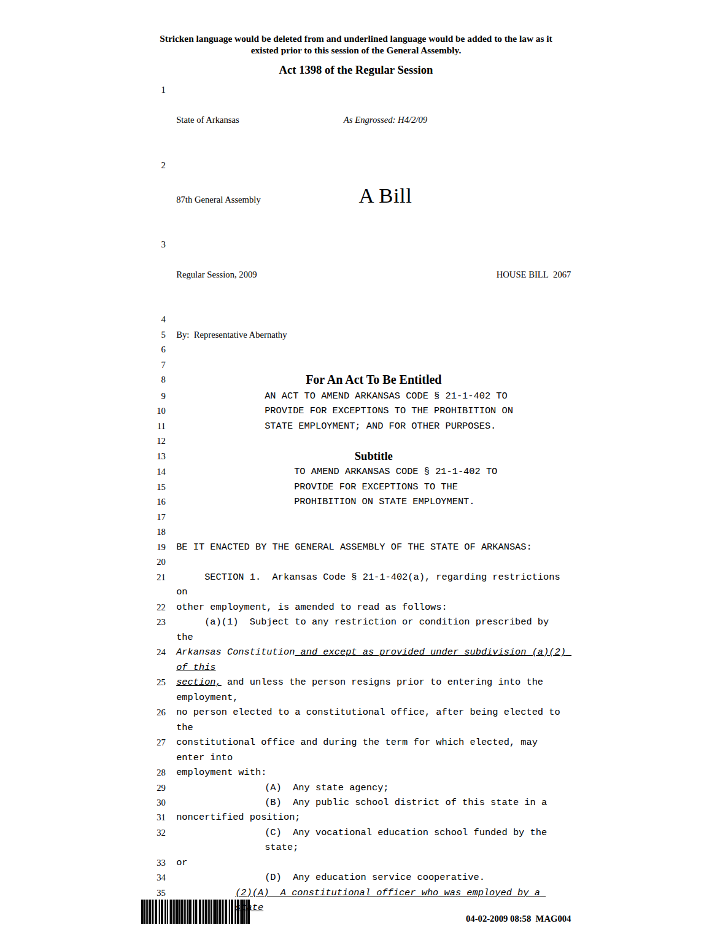Stricken language would be deleted from and underlined language would be added to the law as it existed prior to this session of the General Assembly.
Act 1398 of the Regular Session
1
State of Arkansas
As Engrossed: H4/2/09
2
87th General Assembly
A Bill
3
Regular Session, 2009
HOUSE BILL 2067
4
5
By: Representative Abernathy
6
7
8
For An Act To Be Entitled
9
AN ACT TO AMEND ARKANSAS CODE § 21-1-402 TO
10
PROVIDE FOR EXCEPTIONS TO THE PROHIBITION ON
11
STATE EMPLOYMENT; AND FOR OTHER PURPOSES.
12
13
Subtitle
14
TO AMEND ARKANSAS CODE § 21-1-402 TO
15
PROVIDE FOR EXCEPTIONS TO THE
16
PROHIBITION ON STATE EMPLOYMENT.
17
18
19
BE IT ENACTED BY THE GENERAL ASSEMBLY OF THE STATE OF ARKANSAS:
20
21
SECTION 1. Arkansas Code § 21-1-402(a), regarding restrictions on
22
other employment, is amended to read as follows:
23
(a)(1) Subject to any restriction or condition prescribed by the
24
Arkansas Constitution and except as provided under subdivision (a)(2) of this
25
section, and unless the person resigns prior to entering into the employment,
26
no person elected to a constitutional office, after being elected to the
27
constitutional office and during the term for which elected, may enter into
28
employment with:
29
(A) Any state agency;
30
(B) Any public school district of this state in a
31
noncertified position;
32
(C) Any vocational education school funded by the state;
33
or
34
(D) Any education service cooperative.
35
(2)(A) A constitutional officer who was employed by a state
04-02-2009 08:58 MAG004